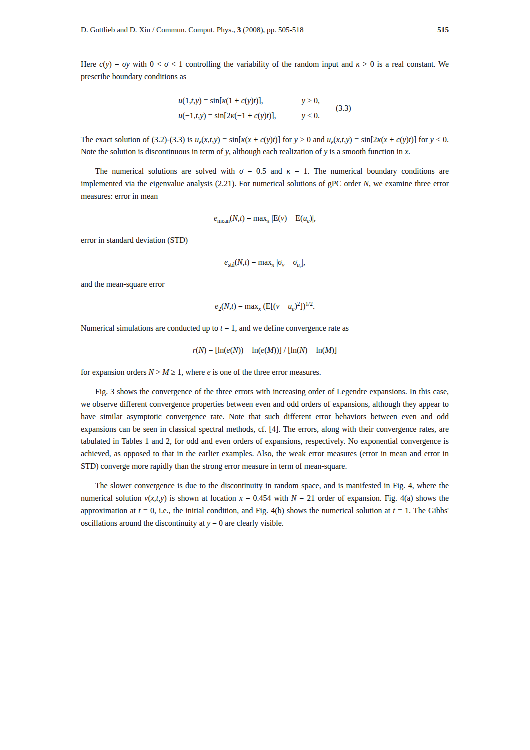D. Gottlieb and D. Xiu / Commun. Comput. Phys., 3 (2008), pp. 505-518 515
Here c(y) = σy with 0 < σ < 1 controlling the variability of the random input and κ > 0 is a real constant. We prescribe boundary conditions as
| u (1, t , y ) = sin[ κ (1 + c ( y ) t )], | y > 0, |
| u (−1, t , y ) = sin[2 κ (−1 + c ( y ) t )], | y < 0. |
(3.3)
The exact solution of (3.2)-(3.3) is ue(x,t,y) = sin[κ(x + c(y)t)] for y > 0 and ue(x,t,y) = sin[2κ(x + c(y)t)] for y < 0. Note the solution is discontinuous in term of y, although each realization of y is a smooth function in x.
The numerical solutions are solved with σ = 0.5 and κ = 1. The numerical boundary conditions are implemented via the eigenvalue analysis (2.21). For numerical solutions of gPC order N, we examine three error measures: error in mean
emean(N,t) = maxx |E(v) − E(ue)|,
error in standard deviation (STD)
estd(N,t) = maxx |σv − σue|,
and the mean-square error
e2(N,t) = maxx (E[(v − ue)2])1/2.
Numerical simulations are conducted up to t = 1, and we define convergence rate as
r(N) = [ln(e(N)) − ln(e(M))] / [ln(N) − ln(M)]
for expansion orders N > M ≥ 1, where e is one of the three error measures.
Fig. 3 shows the convergence of the three errors with increasing order of Legendre expansions. In this case, we observe different convergence properties between even and odd orders of expansions, although they appear to have similar asymptotic convergence rate. Note that such different error behaviors between even and odd expansions can be seen in classical spectral methods, cf. [4]. The errors, along with their convergence rates, are tabulated in Tables 1 and 2, for odd and even orders of expansions, respectively. No exponential convergence is achieved, as opposed to that in the earlier examples. Also, the weak error measures (error in mean and error in STD) converge more rapidly than the strong error measure in term of mean-square.
The slower convergence is due to the discontinuity in random space, and is manifested in Fig. 4, where the numerical solution v(x,t,y) is shown at location x = 0.454 with N = 21 order of expansion. Fig. 4(a) shows the approximation at t = 0, i.e., the initial condition, and Fig. 4(b) shows the numerical solution at t = 1. The Gibbs' oscillations around the discontinuity at y = 0 are clearly visible.